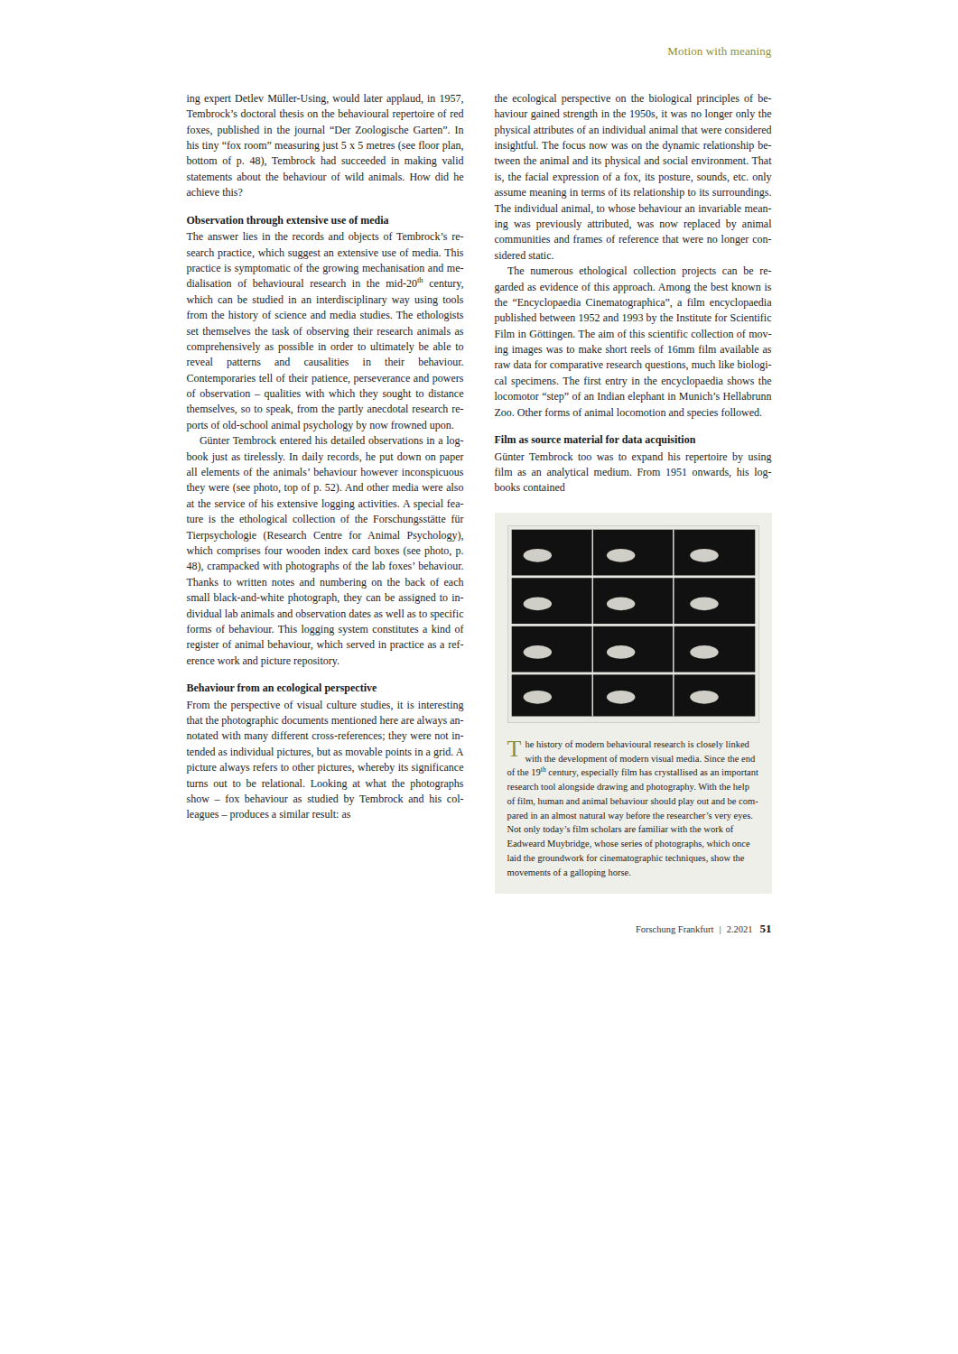Motion with meaning
ing expert Detlev Müller-Using, would later applaud, in 1957, Tembrock’s doctoral thesis on the behavioural repertoire of red foxes, published in the journal “Der Zoologische Garten”. In his tiny “fox room” measuring just 5 x 5 metres (see floor plan, bottom of p. 48), Tembrock had succeeded in making valid statements about the behaviour of wild animals. How did he achieve this?
Observation through extensive use of media
The answer lies in the records and objects of Tembrock’s research practice, which suggest an extensive use of media. This practice is symptomatic of the growing mechanisation and medialisation of behavioural research in the mid-20th century, which can be studied in an interdisciplinary way using tools from the history of science and media studies. The ethologists set themselves the task of observing their research animals as comprehensively as possible in order to ultimately be able to reveal patterns and causalities in their behaviour. Contemporaries tell of their patience, perseverance and powers of observation – qualities with which they sought to distance themselves, so to speak, from the partly anecdotal research reports of old-school animal psychology by now frowned upon.
Günter Tembrock entered his detailed observations in a logbook just as tirelessly. In daily records, he put down on paper all elements of the animals’ behaviour however inconspicuous they were (see photo, top of p. 52). And other media were also at the service of his extensive logging activities. A special feature is the ethological collection of the Forschungsstätte für Tierpsychologie (Research Centre for Animal Psychology), which comprises four wooden index card boxes (see photo, p. 48), crampacked with photographs of the lab foxes’ behaviour. Thanks to written notes and numbering on the back of each small black-and-white photograph, they can be assigned to individual lab animals and observation dates as well as to specific forms of behaviour. This logging system constitutes a kind of register of animal behaviour, which served in practice as a reference work and picture repository.
Behaviour from an ecological perspective
From the perspective of visual culture studies, it is interesting that the photographic documents mentioned here are always annotated with many different cross-references; they were not intended as individual pictures, but as movable points in a grid. A picture always refers to other pictures, whereby its significance turns out to be relational. Looking at what the photographs show – fox behaviour as studied by Tembrock and his colleagues – produces a similar result: as
the ecological perspective on the biological principles of behaviour gained strength in the 1950s, it was no longer only the physical attributes of an individual animal that were considered insightful. The focus now was on the dynamic relationship between the animal and its physical and social environment. That is, the facial expression of a fox, its posture, sounds, etc. only assume meaning in terms of its relationship to its surroundings. The individual animal, to whose behaviour an invariable meaning was previously attributed, was now replaced by animal communities and frames of reference that were no longer considered static.
The numerous ethological collection projects can be regarded as evidence of this approach. Among the best known is the “Encyclopaedia Cinematographica”, a film encyclopaedia published between 1952 and 1993 by the Institute for Scientific Film in Göttingen. The aim of this scientific collection of moving images was to make short reels of 16mm film available as raw data for comparative research questions, much like biological specimens. The first entry in the encyclopaedia shows the locomotor “step” of an Indian elephant in Munich’s Hellabrunn Zoo. Other forms of animal locomotion and species followed.
Film as source material for data acquisition
Günter Tembrock too was to expand his repertoire by using film as an analytical medium. From 1951 onwards, his logbooks contained
The history of modern behavioural research is closely linked with the development of modern visual media. Since the end of the 19th century, especially film has crystallised as an important research tool alongside drawing and photography. With the help of film, human and animal behaviour should play out and be compared in an almost natural way before the researcher’s very eyes. Not only today’s film scholars are familiar with the work of Eadweard Muybridge, whose series of photographs, which once laid the groundwork for cinematographic techniques, show the movements of a galloping horse.
Forschung Frankfurt | 2.202151